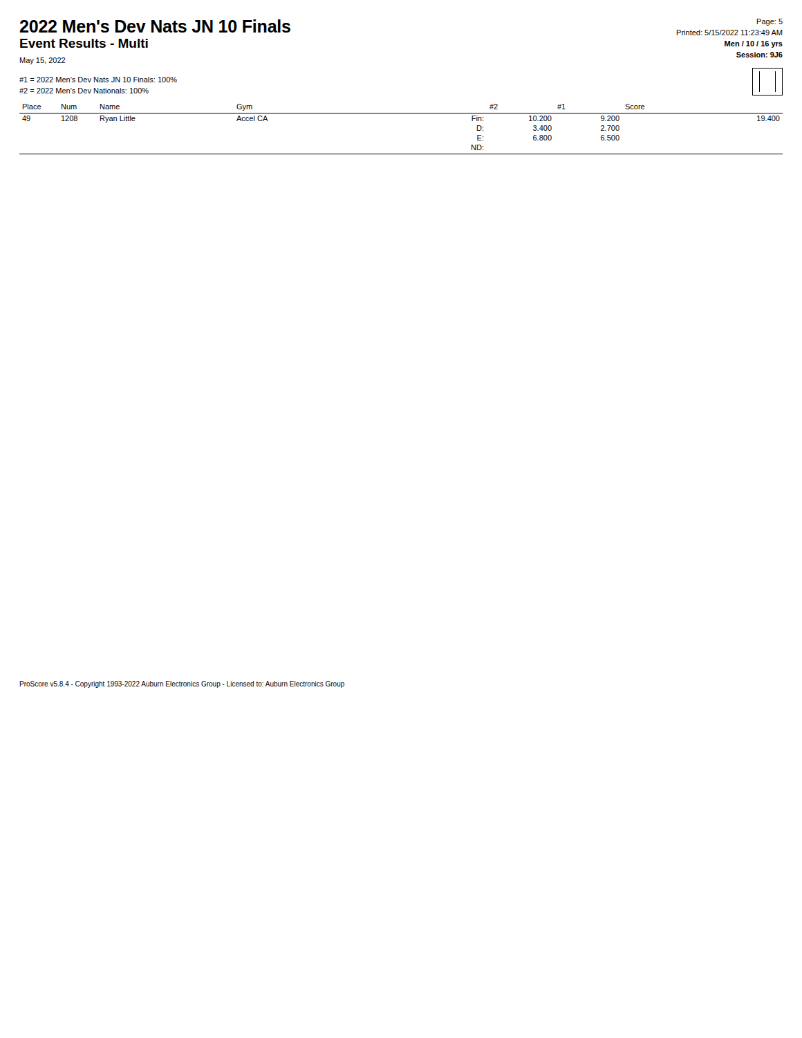Page: 5
Printed: 5/15/2022 11:23:49 AM
Men / 10 / 16 yrs
Session: 9J6
2022 Men's Dev Nats JN 10 Finals
Event Results - Multi
May 15, 2022
#1 = 2022 Men's Dev Nats JN 10 Finals: 100%
#2 = 2022 Men's Dev Nationals: 100%
| Place | Num | Name | Gym | | #2 | #1 | Score |
| --- | --- | --- | --- | --- | --- | --- | --- |
| 49 | 1208 | Ryan Little | Accel CA | Fin: | 10.200 | 9.200 | 19.400 |
| | | | | D: | 3.400 | 2.700 | |
| | | | | E: | 6.800 | 6.500 | |
| | | | | ND: | | | |
ProScore v5.8.4 - Copyright 1993-2022 Auburn Electronics Group - Licensed to: Auburn Electronics Group